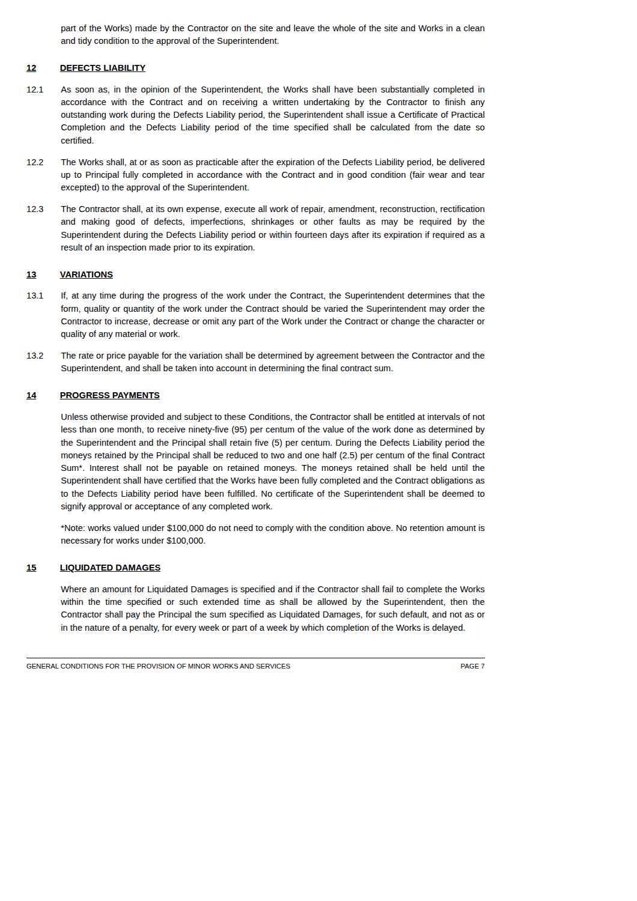part of the Works) made by the Contractor on the site and leave the whole of the site and Works in a clean and tidy condition to the approval of the Superintendent.
12 DEFECTS LIABILITY
12.1
As soon as, in the opinion of the Superintendent, the Works shall have been substantially completed in accordance with the Contract and on receiving a written undertaking by the Contractor to finish any outstanding work during the Defects Liability period, the Superintendent shall issue a Certificate of Practical Completion and the Defects Liability period of the time specified shall be calculated from the date so certified.
12.2
The Works shall, at or as soon as practicable after the expiration of the Defects Liability period, be delivered up to Principal fully completed in accordance with the Contract and in good condition (fair wear and tear excepted) to the approval of the Superintendent.
12.3
The Contractor shall, at its own expense, execute all work of repair, amendment, reconstruction, rectification and making good of defects, imperfections, shrinkages or other faults as may be required by the Superintendent during the Defects Liability period or within fourteen days after its expiration if required as a result of an inspection made prior to its expiration.
13 VARIATIONS
13.1
If, at any time during the progress of the work under the Contract, the Superintendent determines that the form, quality or quantity of the work under the Contract should be varied the Superintendent may order the Contractor to increase, decrease or omit any part of the Work under the Contract or change the character or quality of any material or work.
13.2
The rate or price payable for the variation shall be determined by agreement between the Contractor and the Superintendent, and shall be taken into account in determining the final contract sum.
14 PROGRESS PAYMENTS
Unless otherwise provided and subject to these Conditions, the Contractor shall be entitled at intervals of not less than one month, to receive ninety-five (95) per centum of the value of the work done as determined by the Superintendent and the Principal shall retain five (5) per centum. During the Defects Liability period the moneys retained by the Principal shall be reduced to two and one half (2.5) per centum of the final Contract Sum*. Interest shall not be payable on retained moneys. The moneys retained shall be held until the Superintendent shall have certified that the Works have been fully completed and the Contract obligations as to the Defects Liability period have been fulfilled. No certificate of the Superintendent shall be deemed to signify approval or acceptance of any completed work.
*Note: works valued under $100,000 do not need to comply with the condition above. No retention amount is necessary for works under $100,000.
15 LIQUIDATED DAMAGES
Where an amount for Liquidated Damages is specified and if the Contractor shall fail to complete the Works within the time specified or such extended time as shall be allowed by the Superintendent, then the Contractor shall pay the Principal the sum specified as Liquidated Damages, for such default, and not as or in the nature of a penalty, for every week or part of a week by which completion of the Works is delayed.
General Conditions for the Provision of Minor Works and Services Page 7